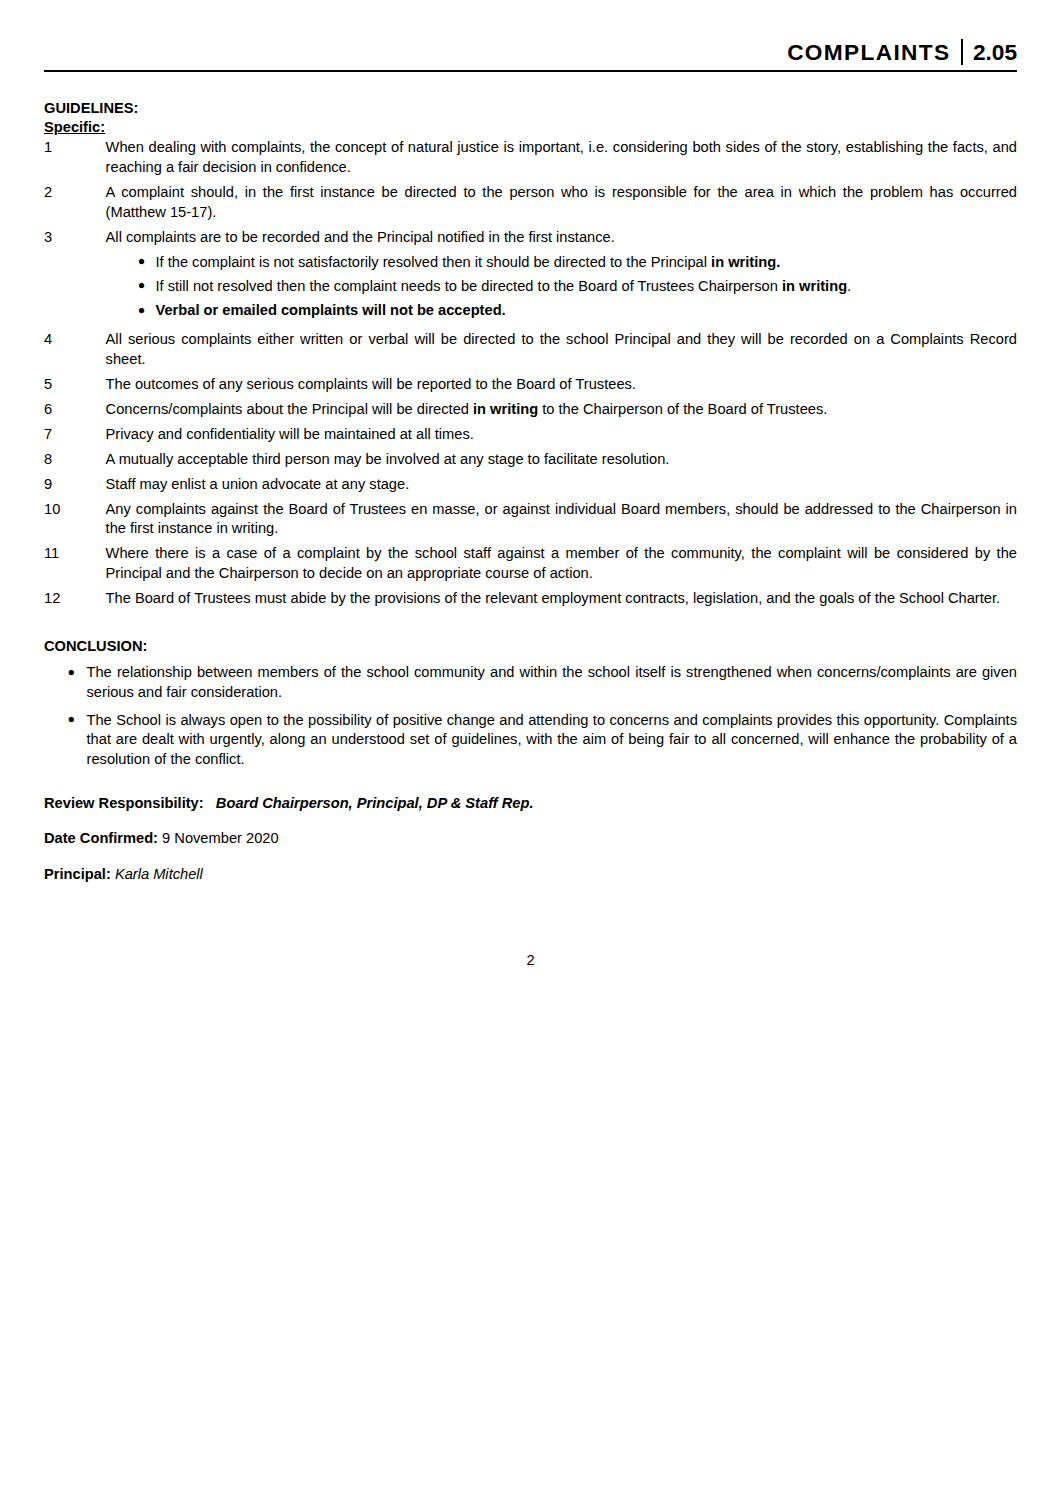COMPLAINTS 2.05
GUIDELINES:
Specific:
| 1 | When dealing with complaints, the concept of natural justice is important, i.e. considering both sides of the story, establishing the facts, and reaching a fair decision in confidence. |
| 2 | A complaint should, in the first instance be directed to the person who is responsible for the area in which the problem has occurred (Matthew 15-17). |
| 3 | All complaints are to be recorded and the Principal notified in the first instance. If the complaint is not satisfactorily resolved then it should be directed to the Principal in writing. If still not resolved then the complaint needs to be directed to the Board of Trustees Chairperson in writing . Verbal or emailed complaints will not be accepted. |
| 4 | All serious complaints either written or verbal will be directed to the school Principal and they will be recorded on a Complaints Record sheet. |
| 5 | The outcomes of any serious complaints will be reported to the Board of Trustees. |
| 6 | Concerns/complaints about the Principal will be directed in writing to the Chairperson of the Board of Trustees. |
| 7 | Privacy and confidentiality will be maintained at all times. |
| 8 | A mutually acceptable third person may be involved at any stage to facilitate resolution. |
| 9 | Staff may enlist a union advocate at any stage. |
| 10 | Any complaints against the Board of Trustees en masse, or against individual Board members, should be addressed to the Chairperson in the first instance in writing. |
| 11 | Where there is a case of a complaint by the school staff against a member of the community, the complaint will be considered by the Principal and the Chairperson to decide on an appropriate course of action. |
| 12 | The Board of Trustees must abide by the provisions of the relevant employment contracts, legislation, and the goals of the School Charter. |
CONCLUSION:
The relationship between members of the school community and within the school itself is strengthened when concerns/complaints are given serious and fair consideration.
The School is always open to the possibility of positive change and attending to concerns and complaints provides this opportunity. Complaints that are dealt with urgently, along an understood set of guidelines, with the aim of being fair to all concerned, will enhance the probability of a resolution of the conflict.
Review Responsibility: Board Chairperson, Principal, DP & Staff Rep.
Date Confirmed: 9 November 2020
Principal: Karla Mitchell
2